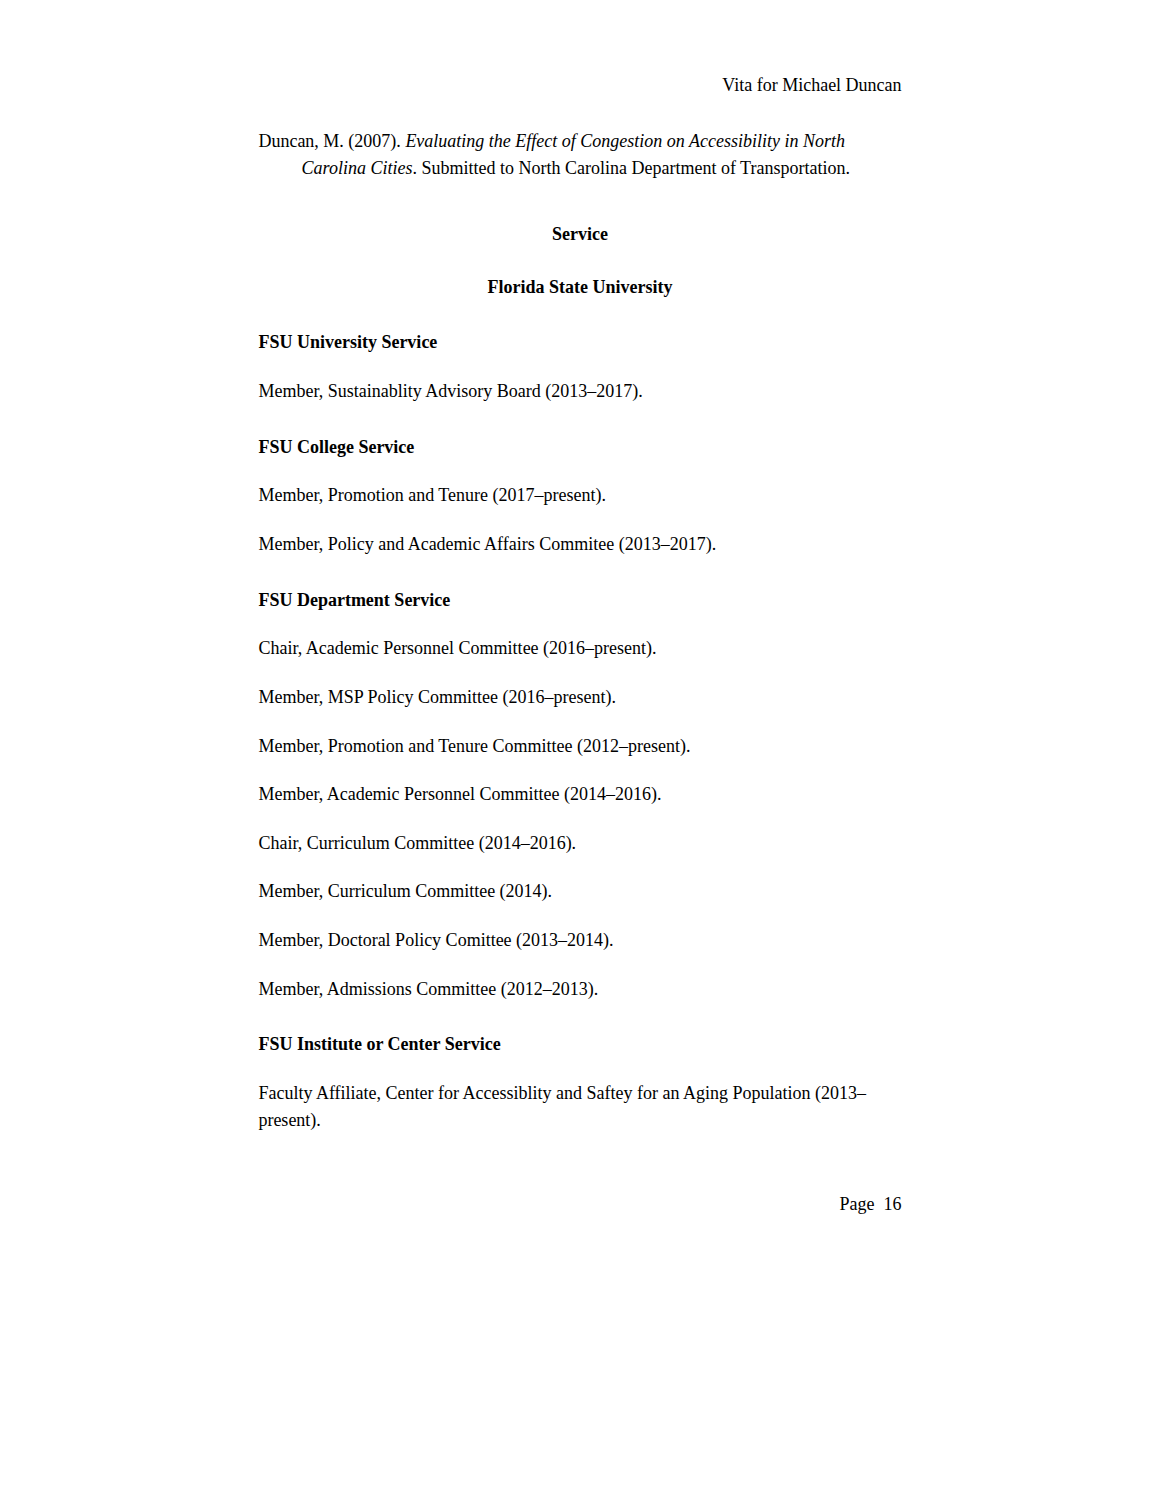Vita for Michael Duncan
Duncan, M. (2007). Evaluating the Effect of Congestion on Accessibility in North Carolina Cities. Submitted to North Carolina Department of Transportation.
Service
Florida State University
FSU University Service
Member, Sustainablity Advisory Board (2013–2017).
FSU College Service
Member, Promotion and Tenure (2017–present).
Member, Policy and Academic Affairs Commitee (2013–2017).
FSU Department Service
Chair, Academic Personnel Committee (2016–present).
Member, MSP Policy Committee (2016–present).
Member, Promotion and Tenure Committee (2012–present).
Member, Academic Personnel Committee (2014–2016).
Chair, Curriculum Committee (2014–2016).
Member, Curriculum Committee (2014).
Member, Doctoral Policy Comittee (2013–2014).
Member, Admissions Committee (2012–2013).
FSU Institute or Center Service
Faculty Affiliate, Center for Accessiblity and Saftey for an Aging Population (2013–present).
Page 16